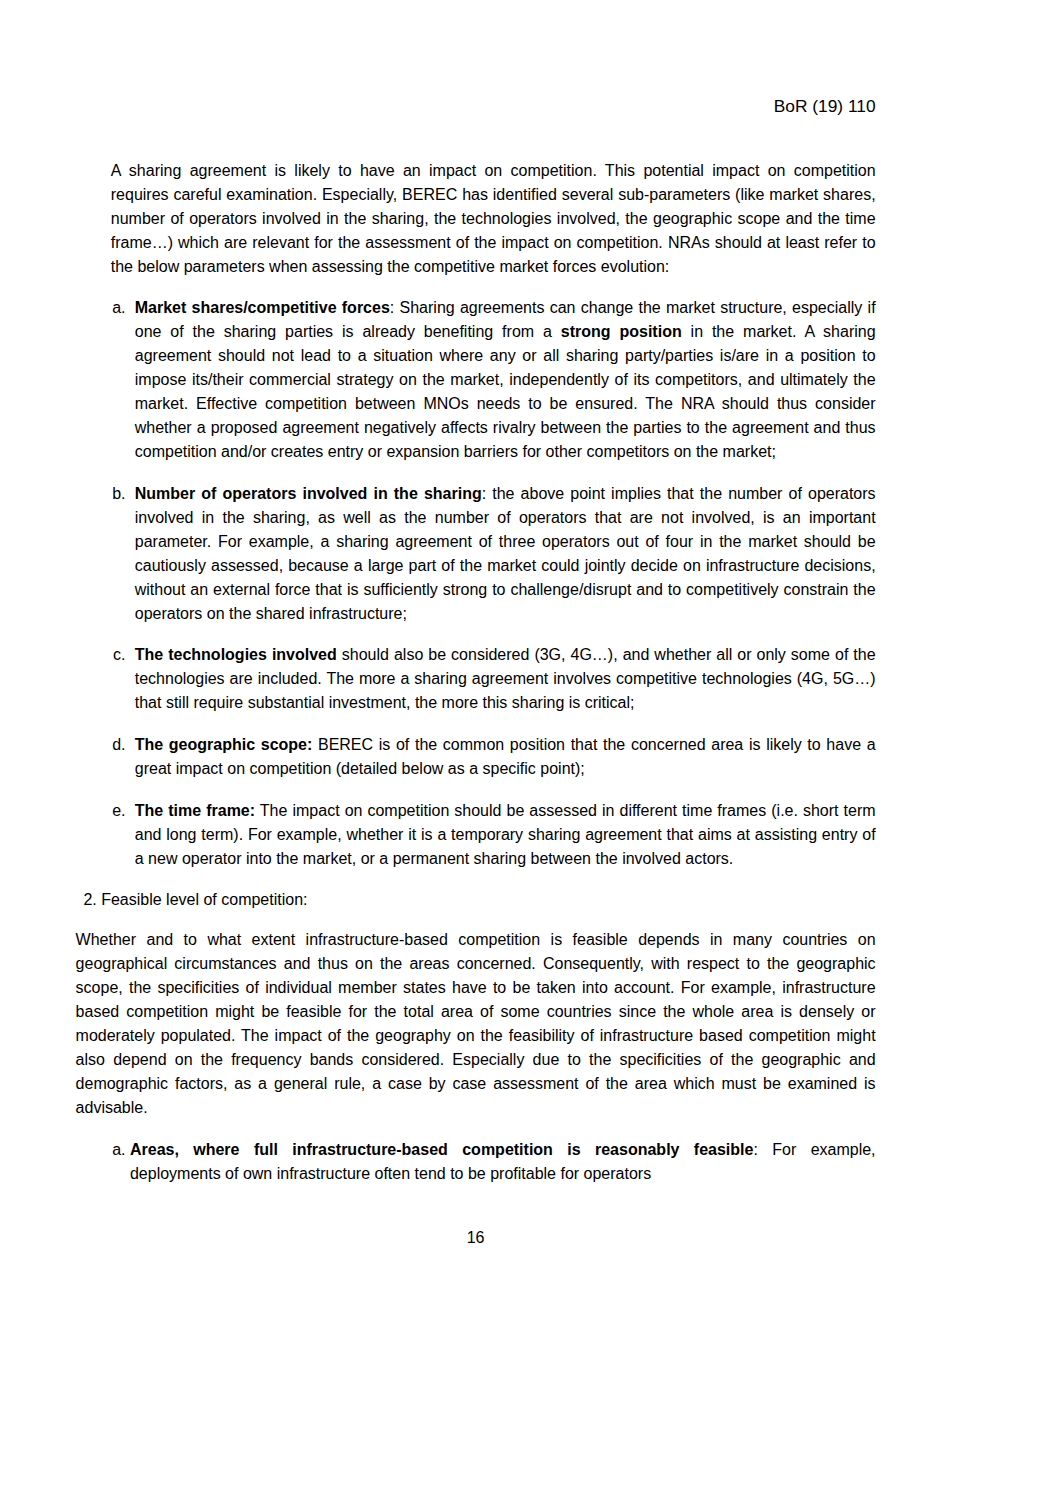BoR (19) 110
A sharing agreement is likely to have an impact on competition. This potential impact on competition requires careful examination. Especially, BEREC has identified several sub-parameters (like market shares, number of operators involved in the sharing, the technologies involved, the geographic scope and the time frame…) which are relevant for the assessment of the impact on competition. NRAs should at least refer to the below parameters when assessing the competitive market forces evolution:
Market shares/competitive forces: Sharing agreements can change the market structure, especially if one of the sharing parties is already benefiting from a strong position in the market. A sharing agreement should not lead to a situation where any or all sharing party/parties is/are in a position to impose its/their commercial strategy on the market, independently of its competitors, and ultimately the market. Effective competition between MNOs needs to be ensured. The NRA should thus consider whether a proposed agreement negatively affects rivalry between the parties to the agreement and thus competition and/or creates entry or expansion barriers for other competitors on the market;
Number of operators involved in the sharing: the above point implies that the number of operators involved in the sharing, as well as the number of operators that are not involved, is an important parameter. For example, a sharing agreement of three operators out of four in the market should be cautiously assessed, because a large part of the market could jointly decide on infrastructure decisions, without an external force that is sufficiently strong to challenge/disrupt and to competitively constrain the operators on the shared infrastructure;
The technologies involved should also be considered (3G, 4G…), and whether all or only some of the technologies are included. The more a sharing agreement involves competitive technologies (4G, 5G…) that still require substantial investment, the more this sharing is critical;
The geographic scope: BEREC is of the common position that the concerned area is likely to have a great impact on competition (detailed below as a specific point);
The time frame: The impact on competition should be assessed in different time frames (i.e. short term and long term). For example, whether it is a temporary sharing agreement that aims at assisting entry of a new operator into the market, or a permanent sharing between the involved actors.
Feasible level of competition:
Whether and to what extent infrastructure-based competition is feasible depends in many countries on geographical circumstances and thus on the areas concerned. Consequently, with respect to the geographic scope, the specificities of individual member states have to be taken into account. For example, infrastructure based competition might be feasible for the total area of some countries since the whole area is densely or moderately populated. The impact of the geography on the feasibility of infrastructure based competition might also depend on the frequency bands considered. Especially due to the specificities of the geographic and demographic factors, as a general rule, a case by case assessment of the area which must be examined is advisable.
Areas, where full infrastructure-based competition is reasonably feasible: For example, deployments of own infrastructure often tend to be profitable for operators
16